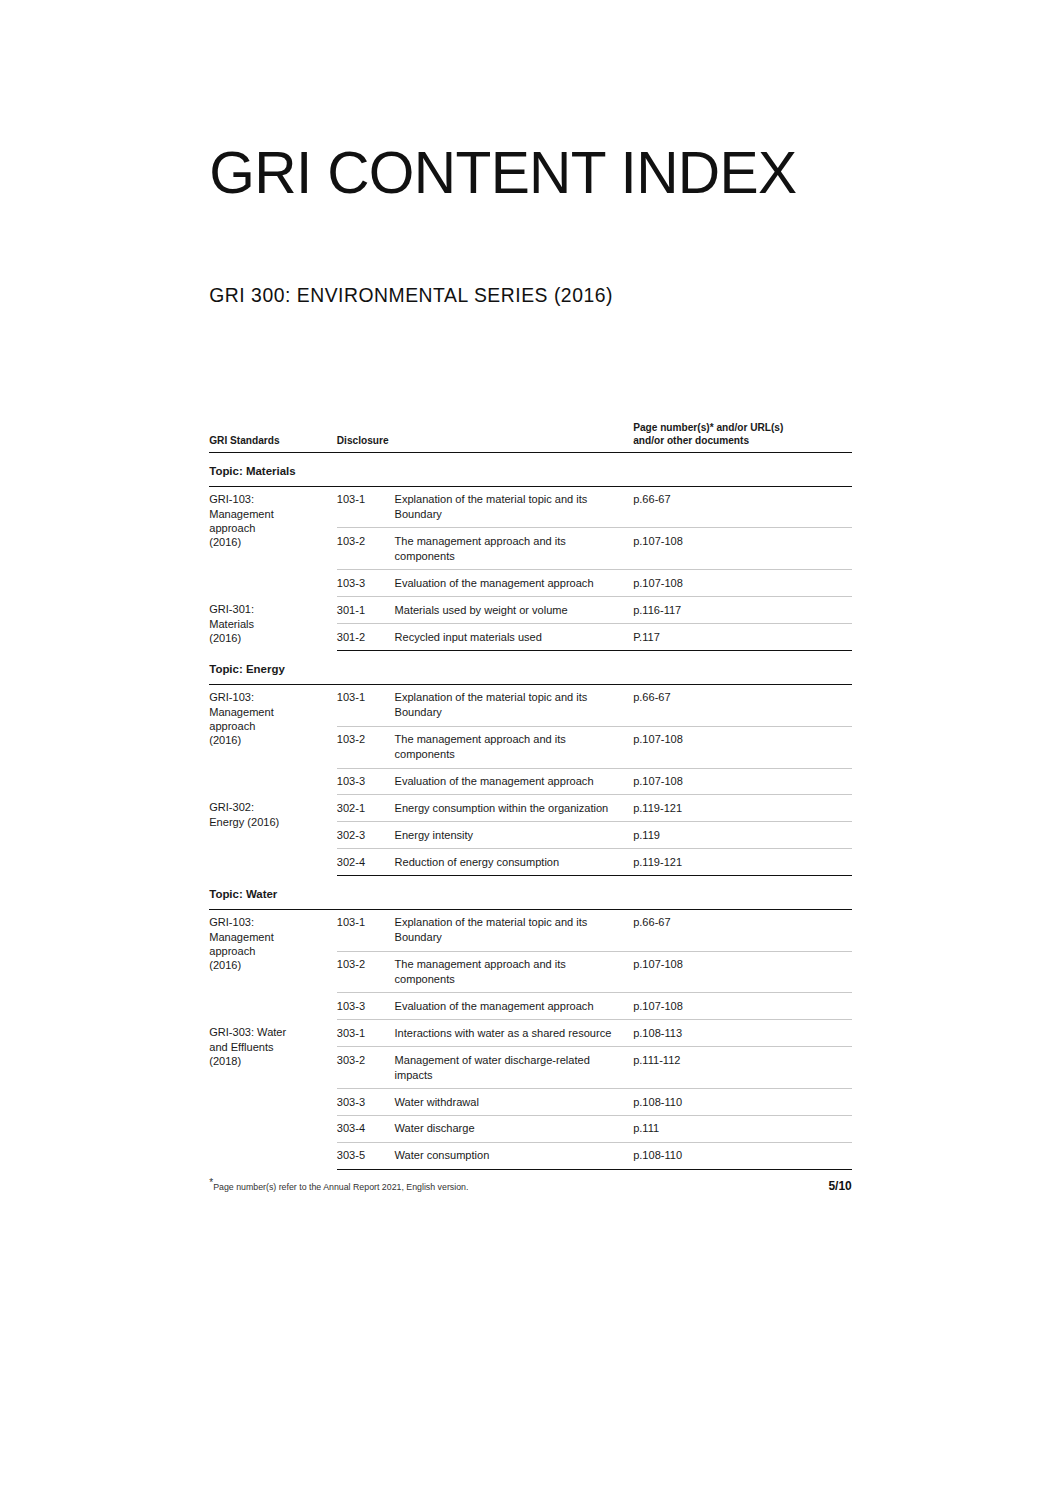GRI CONTENT INDEX
GRI 300: ENVIRONMENTAL SERIES (2016)
| GRI Standards | Disclosure | | Page number(s)* and/or URL(s) and/or other documents |
| --- | --- | --- | --- |
| Topic: Materials |
| GRI-103: Management approach (2016) | 103-1 | Explanation of the material topic and its Boundary | p.66-67 |
| 103-2 | The management approach and its components | p.107-108 |
| 103-3 | Evaluation of the management approach | p.107-108 |
| GRI-301: Materials (2016) | 301-1 | Materials used by weight or volume | p.116-117 |
| 301-2 | Recycled input materials used | P.117 |
| Topic: Energy |
| GRI-103: Management approach (2016) | 103-1 | Explanation of the material topic and its Boundary | p.66-67 |
| 103-2 | The management approach and its components | p.107-108 |
| 103-3 | Evaluation of the management approach | p.107-108 |
| GRI-302: Energy (2016) | 302-1 | Energy consumption within the organization | p.119-121 |
| 302-3 | Energy intensity | p.119 |
| 302-4 | Reduction of energy consumption | p.119-121 |
| Topic: Water |
| GRI-103: Management approach (2016) | 103-1 | Explanation of the material topic and its Boundary | p.66-67 |
| 103-2 | The management approach and its components | p.107-108 |
| 103-3 | Evaluation of the management approach | p.107-108 |
| GRI-303: Water and Effluents (2018) | 303-1 | Interactions with water as a shared resource | p.108-113 |
| 303-2 | Management of water discharge-related impacts | p.111-112 |
| 303-3 | Water withdrawal | p.108-110 |
| 303-4 | Water discharge | p.111 |
| 303-5 | Water consumption | p.108-110 |
*Page number(s) refer to the Annual Report 2021, English version.
5/10